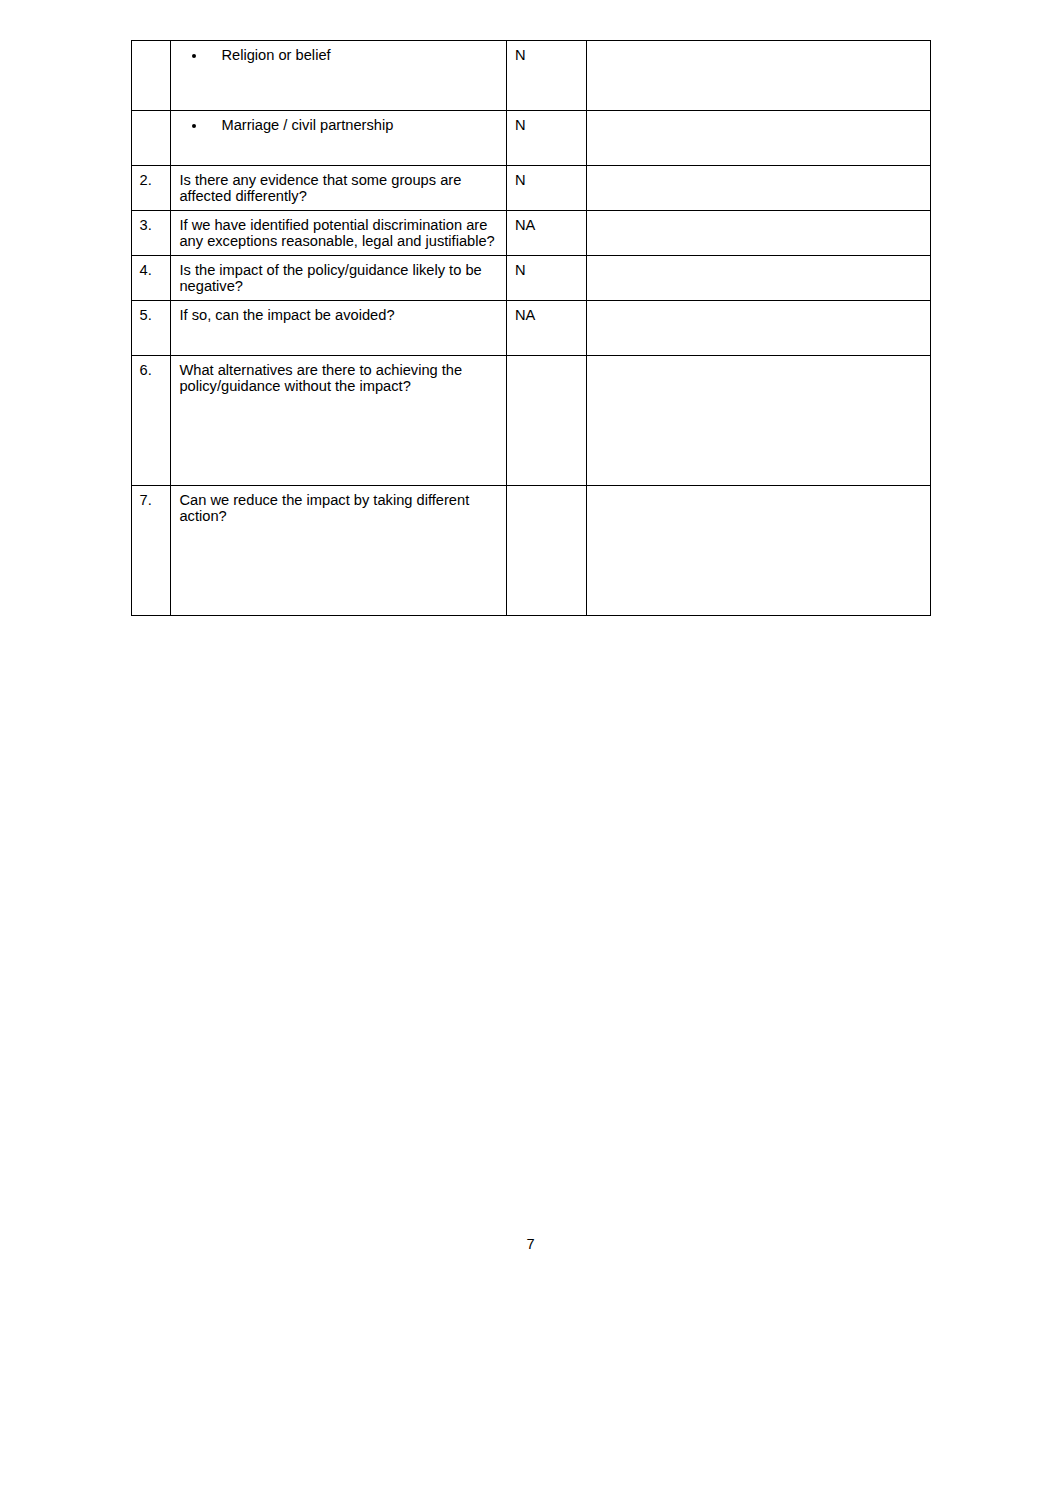| | Religion or belief | N | |
| | Marriage / civil partnership | N | |
| 2. | Is there any evidence that some groups are affected differently? | N | |
| 3. | If we have identified potential discrimination are any exceptions reasonable, legal and justifiable? | NA | |
| 4. | Is the impact of the policy/guidance likely to be negative? | N | |
| 5. | If so, can the impact be avoided? | NA | |
| 6. | What alternatives are there to achieving the policy/guidance without the impact? | | |
| 7. | Can we reduce the impact by taking different action? | | |
7